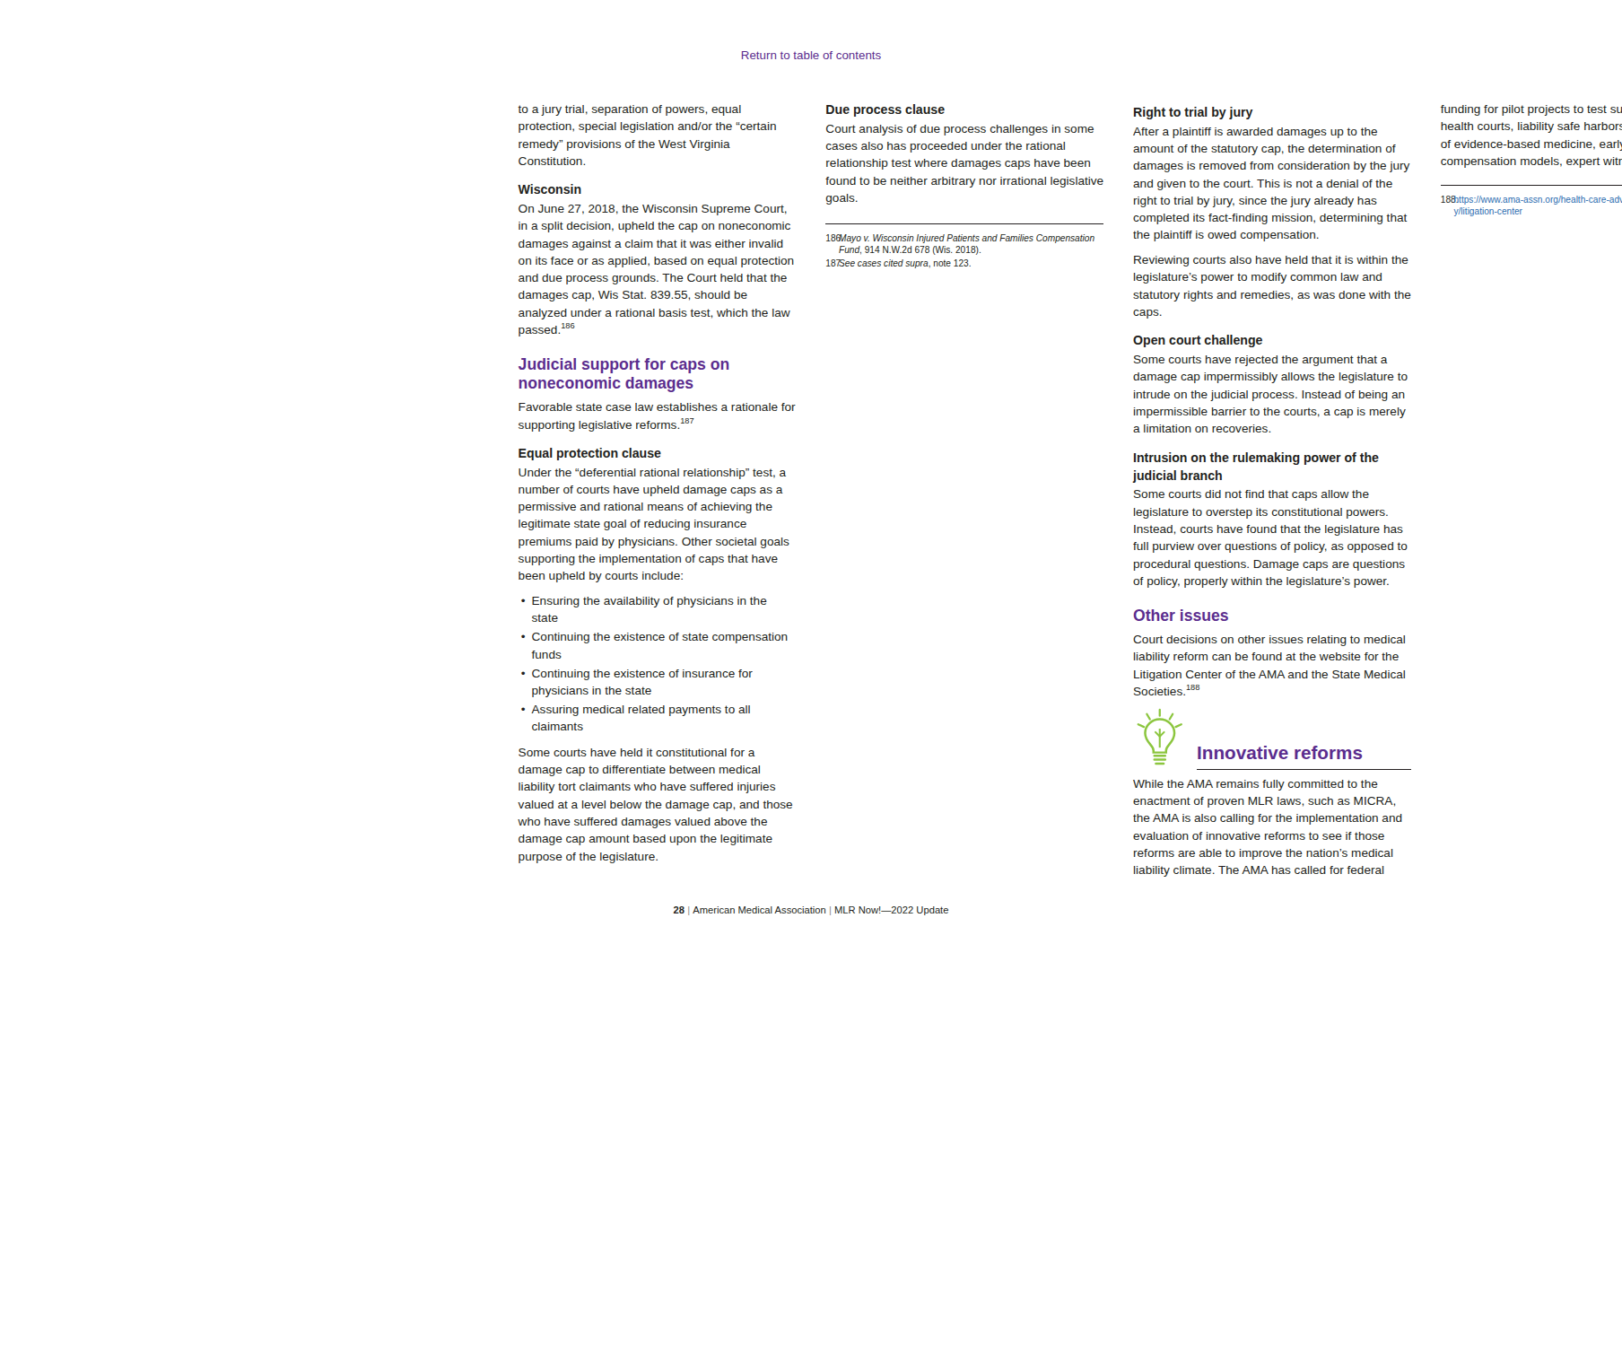Return to table of contents
to a jury trial, separation of powers, equal protection, special legislation and/or the “certain remedy” provisions of the West Virginia Constitution.
Wisconsin
On June 27, 2018, the Wisconsin Supreme Court, in a split decision, upheld the cap on noneconomic damages against a claim that it was either invalid on its face or as applied, based on equal protection and due process grounds. The Court held that the damages cap, Wis Stat. 839.55, should be analyzed under a rational basis test, which the law passed.186
Judicial support for caps on noneconomic damages
Favorable state case law establishes a rationale for supporting legislative reforms.187
Equal protection clause
Under the “deferential rational relationship” test, a number of courts have upheld damage caps as a permissive and rational means of achieving the legitimate state goal of reducing insurance premiums paid by physicians. Other societal goals supporting the implementation of caps that have been upheld by courts include:
Ensuring the availability of physicians in the state
Continuing the existence of state compensation funds
Continuing the existence of insurance for physicians in the state
Assuring medical related payments to all claimants
Some courts have held it constitutional for a damage cap to differentiate between medical liability tort claimants who have suffered injuries valued at a level below the damage cap, and those who have suffered damages valued above the damage cap amount based upon the legitimate purpose of the legislature.
Due process clause
Court analysis of due process challenges in some cases also has proceeded under the rational relationship test where damages caps have been found to be neither arbitrary nor irrational legislative goals.
186.
Mayo v. Wisconsin Injured Patients and Families Compensation Fund, 914 N.W.2d 678 (Wis. 2018).
187.
See cases cited supra, note 123.
Right to trial by jury
After a plaintiff is awarded damages up to the amount of the statutory cap, the determination of damages is removed from consideration by the jury and given to the court. This is not a denial of the right to trial by jury, since the jury already has completed its fact-finding mission, determining that the plaintiff is owed compensation.
Reviewing courts also have held that it is within the legislature’s power to modify common law and statutory rights and remedies, as was done with the caps.
Open court challenge
Some courts have rejected the argument that a damage cap impermissibly allows the legislature to intrude on the judicial process. Instead of being an impermissible barrier to the courts, a cap is merely a limitation on recoveries.
Intrusion on the rulemaking power of the judicial branch
Some courts did not find that caps allow the legislature to overstep its constitutional powers. Instead, courts have found that the legislature has full purview over questions of policy, as opposed to procedural questions. Damage caps are questions of policy, properly within the legislature’s power.
Other issues
Court decisions on other issues relating to medical liability reform can be found at the website for the Litigation Center of the AMA and the State Medical Societies.188
Innovative reforms
While the AMA remains fully committed to the enactment of proven MLR laws, such as MICRA, the AMA is also calling for the implementation and evaluation of innovative reforms to see if those reforms are able to improve the nation’s medical liability climate. The AMA has called for federal funding for pilot projects to test such concepts as health courts, liability safe harbors for the practice of evidence-based medicine, early disclosure and compensation models, expert witness guidelines
188.
https://www.ama-assn.org/health-care-advocacy/judicial-advocacy/litigation-center
28|American Medical Association|MLR Now!—2022 Update